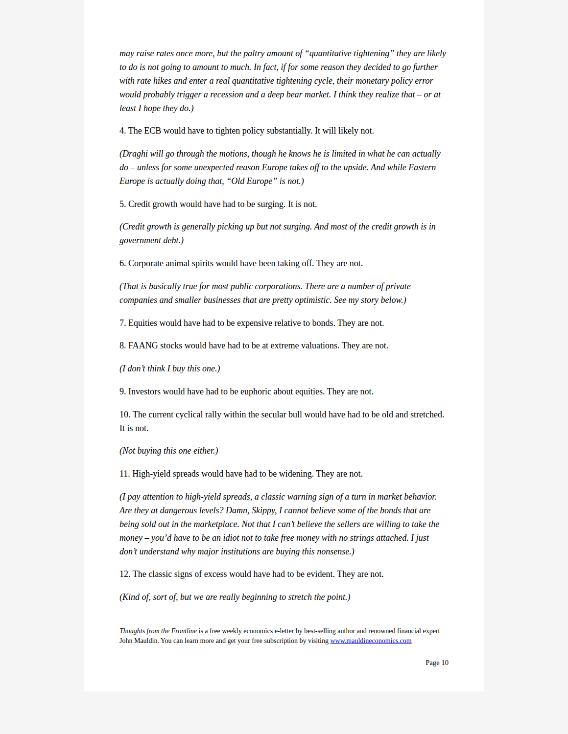may raise rates once more, but the paltry amount of “quantitative tightening” they are likely to do is not going to amount to much. In fact, if for some reason they decided to go further with rate hikes and enter a real quantitative tightening cycle, their monetary policy error would probably trigger a recession and a deep bear market. I think they realize that – or at least I hope they do.)
4. The ECB would have to tighten policy substantially. It will likely not.
(Draghi will go through the motions, though he knows he is limited in what he can actually do – unless for some unexpected reason Europe takes off to the upside. And while Eastern Europe is actually doing that, “Old Europe” is not.)
5. Credit growth would have had to be surging. It is not.
(Credit growth is generally picking up but not surging. And most of the credit growth is in government debt.)
6. Corporate animal spirits would have been taking off. They are not.
(That is basically true for most public corporations. There are a number of private companies and smaller businesses that are pretty optimistic. See my story below.)
7. Equities would have had to be expensive relative to bonds. They are not.
8. FAANG stocks would have had to be at extreme valuations. They are not.
(I don’t think I buy this one.)
9. Investors would have had to be euphoric about equities. They are not.
10. The current cyclical rally within the secular bull would have had to be old and stretched. It is not.
(Not buying this one either.)
11. High-yield spreads would have had to be widening. They are not.
(I pay attention to high-yield spreads, a classic warning sign of a turn in market behavior. Are they at dangerous levels? Damn, Skippy, I cannot believe some of the bonds that are being sold out in the marketplace. Not that I can’t believe the sellers are willing to take the money – you’d have to be an idiot not to take free money with no strings attached. I just don’t understand why major institutions are buying this nonsense.)
12. The classic signs of excess would have had to be evident. They are not.
(Kind of, sort of, but we are really beginning to stretch the point.)
Thoughts from the Frontline is a free weekly economics e-letter by best-selling author and renowned financial expert John Mauldin. You can learn more and get your free subscription by visiting www.mauldineconomics.com
Page 10